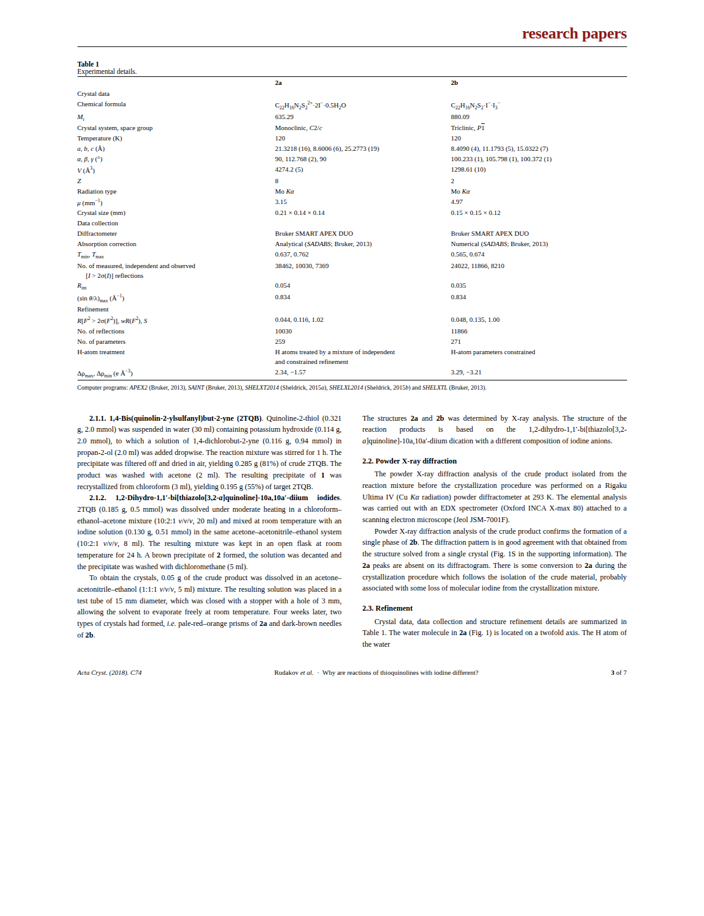research papers
Table 1
Experimental details.
| | 2a | 2b |
| --- | --- | --- |
| Crystal data | | |
| Chemical formula | C 22 H 16 N 2 S 2 2+ ·2I − ·0.5H 2 O | C 22 H 16 N 2 S 2 ·I − ·I 3 − |
| M r | 635.29 | 880.09 |
| Crystal system, space group | Monoclinic, C 2/ c | Triclinic, P 1 |
| Temperature (K) | 120 | 120 |
| a , b , c (Å) | 21.3218 (16), 8.6006 (6), 25.2773 (19) | 8.4090 (4), 11.1793 (5), 15.0322 (7) |
| α , β , γ (°) | 90, 112.768 (2), 90 | 100.233 (1), 105.798 (1), 100.372 (1) |
| V (Å 3 ) | 4274.2 (5) | 1298.61 (10) |
| Z | 8 | 2 |
| Radiation type | Mo Kα | Mo Kα |
| μ (mm −1 ) | 3.15 | 4.97 |
| Crystal size (mm) | 0.21 × 0.14 × 0.14 | 0.15 × 0.15 × 0.12 |
| Data collection | | |
| Diffractometer | Bruker SMART APEX DUO | Bruker SMART APEX DUO |
| Absorption correction | Analytical ( SADABS ; Bruker, 2013) | Numerical ( SADABS ; Bruker, 2013) |
| T min , T max | 0.637, 0.762 | 0.565, 0.674 |
| No. of measured, independent and observed [ I > 2σ( I )] reflections | 38462, 10030, 7369 | 24022, 11866, 8210 |
| R int | 0.054 | 0.035 |
| (sin θ /λ) max (Å −1 ) | 0.834 | 0.834 |
| Refinement | | |
| R [ F 2 > 2σ( F 2 )], wR ( F 2 ), S | 0.044, 0.116, 1.02 | 0.048, 0.135, 1.00 |
| No. of reflections | 10030 | 11866 |
| No. of parameters | 259 | 271 |
| H-atom treatment | H atoms treated by a mixture of independent and constrained refinement | H-atom parameters constrained |
| Δρ max , Δρ min (e Å −3 ) | 2.34, −1.57 | 3.29, −3.21 |
Computer programs: APEX2 (Bruker, 2013), SAINT (Bruker, 2013), SHELXT2014 (Sheldrick, 2015a), SHELXL2014 (Sheldrick, 2015b) and SHELXTL (Bruker, 2013).
2.1.1. 1,4-Bis(quinolin-2-ylsulfanyl)but-2-yne (2TQB). Quinoline-2-thiol (0.321 g, 2.0 mmol) was suspended in water (30 ml) containing potassium hydroxide (0.114 g, 2.0 mmol), to which a solution of 1,4-dichlorobut-2-yne (0.116 g, 0.94 mmol) in propan-2-ol (2.0 ml) was added dropwise. The reaction mixture was stirred for 1 h. The precipitate was filtered off and dried in air, yielding 0.285 g (81%) of crude 2TQB. The product was washed with acetone (2 ml). The resulting precipitate of 1 was recrystallized from chloroform (3 ml), yielding 0.195 g (55%) of target 2TQB.
2.1.2. 1,2-Dihydro-1,1′-bi[thiazolo[3,2-a]quinoline]-10a,10a′-diium iodides. 2TQB (0.185 g, 0.5 mmol) was dissolved under moderate heating in a chloroform–ethanol–acetone mixture (10:2:1 v/v/v, 20 ml) and mixed at room temperature with an iodine solution (0.130 g, 0.51 mmol) in the same acetone–acetonitrile–ethanol system (10:2:1 v/v/v, 8 ml). The resulting mixture was kept in an open flask at room temperature for 24 h. A brown precipitate of 2 formed, the solution was decanted and the precipitate was washed with dichloromethane (5 ml).
To obtain the crystals, 0.05 g of the crude product was dissolved in an acetone–acetonitrile–ethanol (1:1:1 v/v/v, 5 ml) mixture. The resulting solution was placed in a test tube of 15 mm diameter, which was closed with a stopper with a hole of 3 mm, allowing the solvent to evaporate freely at room temperature. Four weeks later, two types of crystals had formed, i.e. pale-red–orange prisms of 2a and dark-brown needles of 2b.
The structures 2a and 2b was determined by X-ray analysis. The structure of the reaction products is based on the 1,2-dihydro-1,1′-bi[thiazolo[3,2-a]quinoline]-10a,10a′-diium dication with a different composition of iodine anions.
2.2. Powder X-ray diffraction
The powder X-ray diffraction analysis of the crude product isolated from the reaction mixture before the crystallization procedure was performed on a Rigaku Ultima IV (Cu Kα radiation) powder diffractometer at 293 K. The elemental analysis was carried out with an EDX spectrometer (Oxford INCA X-max 80) attached to a scanning electron microscope (Jeol JSM-7001F).
Powder X-ray diffraction analysis of the crude product confirms the formation of a single phase of 2b. The diffraction pattern is in good agreement with that obtained from the structure solved from a single crystal (Fig. 1S in the supporting information). The 2a peaks are absent on its diffractogram. There is some conversion to 2a during the crystallization procedure which follows the isolation of the crude material, probably associated with some loss of molecular iodine from the crystallization mixture.
2.3. Refinement
Crystal data, data collection and structure refinement details are summarized in Table 1. The water molecule in 2a (Fig. 1) is located on a twofold axis. The H atom of the water
Acta Cryst. (2018). C74
Rudakov et al. · Why are reactions of thioquinolines with iodine different?
3 of 7